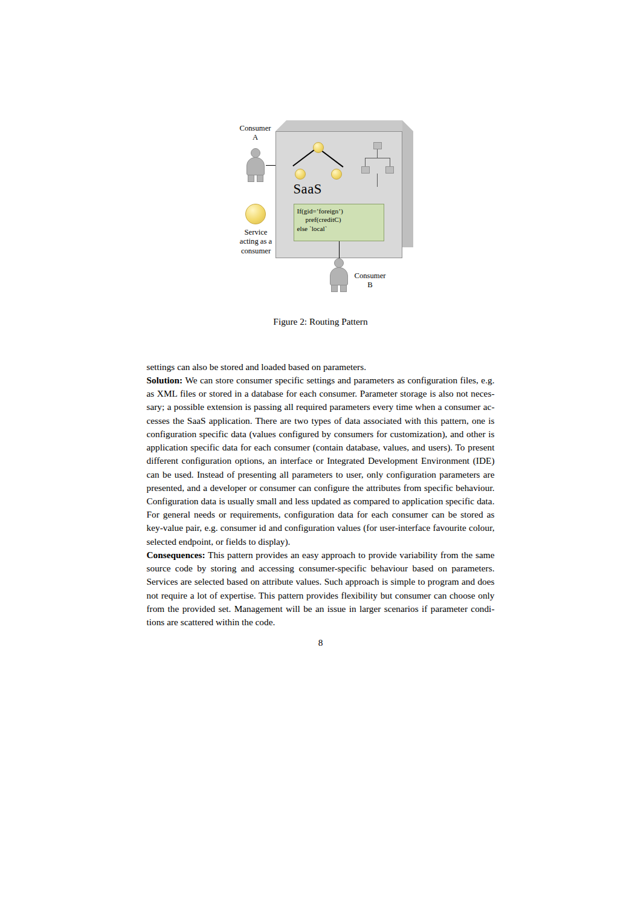SaaS
If(gid=’foreign’)
pref(creditC)
else `local`
Consumer
A
Consumer
B
Service
acting as a
consumer
Figure 2: Routing Pattern
settings can also be stored and loaded based on parameters.
Solution: We can store consumer specific settings and parameters as configuration files, e.g. as XML files or stored in a database for each consumer. Parameter storage is also not necessary; a possible extension is passing all required parameters every time when a consumer accesses the SaaS application. There are two types of data associated with this pattern, one is configuration specific data (values configured by consumers for customization), and other is application specific data for each consumer (contain database, values, and users). To present different configuration options, an interface or Integrated Development Environment (IDE) can be used. Instead of presenting all parameters to user, only configuration parameters are presented, and a developer or consumer can configure the attributes from specific behaviour. Configuration data is usually small and less updated as compared to application specific data. For general needs or requirements, configuration data for each consumer can be stored as key-value pair, e.g. consumer id and configuration values (for user-interface favourite colour, selected endpoint, or fields to display).
Consequences: This pattern provides an easy approach to provide variability from the same source code by storing and accessing consumer-specific behaviour based on parameters. Services are selected based on attribute values. Such approach is simple to program and does not require a lot of expertise. This pattern provides flexibility but consumer can choose only from the provided set. Management will be an issue in larger scenarios if parameter conditions are scattered within the code.
8